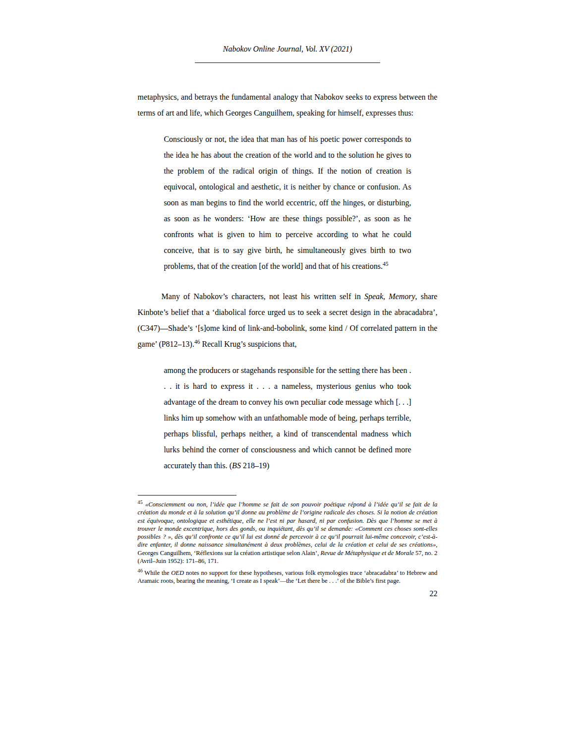Nabokov Online Journal, Vol. XV (2021)
metaphysics, and betrays the fundamental analogy that Nabokov seeks to express between the terms of art and life, which Georges Canguilhem, speaking for himself, expresses thus:
Consciously or not, the idea that man has of his poetic power corresponds to the idea he has about the creation of the world and to the solution he gives to the problem of the radical origin of things. If the notion of creation is equivocal, ontological and aesthetic, it is neither by chance or confusion. As soon as man begins to find the world eccentric, off the hinges, or disturbing, as soon as he wonders: ‘How are these things possible?’, as soon as he confronts what is given to him to perceive according to what he could conceive, that is to say give birth, he simultaneously gives birth to two problems, that of the creation [of the world] and that of his creations.45
Many of Nabokov’s characters, not least his written self in Speak, Memory, share Kinbote’s belief that a ‘diabolical force urged us to seek a secret design in the abracadabra’, (C347)—Shade’s ‘[s]ome kind of link-and-bobolink, some kind / Of correlated pattern in the game’ (P812–13).46 Recall Krug’s suspicions that,
among the producers or stagehands responsible for the setting there has been . . . it is hard to express it . . . a nameless, mysterious genius who took advantage of the dream to convey his own peculiar code message which [. . .] links him up somehow with an unfathomable mode of being, perhaps terrible, perhaps blissful, perhaps neither, a kind of transcendental madness which lurks behind the corner of consciousness and which cannot be defined more accurately than this. (BS 218–19)
45 «Consciemment ou non, l’idée que l’homme se fait de son pouvoir poétique répond à l’idée qu’il se fait de la création du monde et à la solution qu’il donne au problème de l’origine radicale des choses. Si la notion de création est équivoque, ontologique et esthétique, elle ne l’est ni par hasard, ni par confusion. Dès que l’homme se met à trouver le monde excentrique, hors des gonds, ou inquiétant, dès qu’il se demande: «Comment ces choses sont-elles possibles ? », dès qu’il confronte ce qu’il lui est donné de percevoir à ce qu’il pourrait lui-même concevoir, c’est-à-dire enfanter, il donne naissance simultanément à deux problèmes, celui de la création et celui de ses créations», Georges Canguilhem, ‘Réflexions sur la création artistique selon Alain’, Revue de Métaphysique et de Morale 57, no. 2 (Avril–Juin 1952): 171–86, 171.
46 While the OED notes no support for these hypotheses, various folk etymologies trace ‘abracadabra’ to Hebrew and Aramaic roots, bearing the meaning, ‘I create as I speak’—the ‘Let there be . . .’ of the Bible’s first page.
22